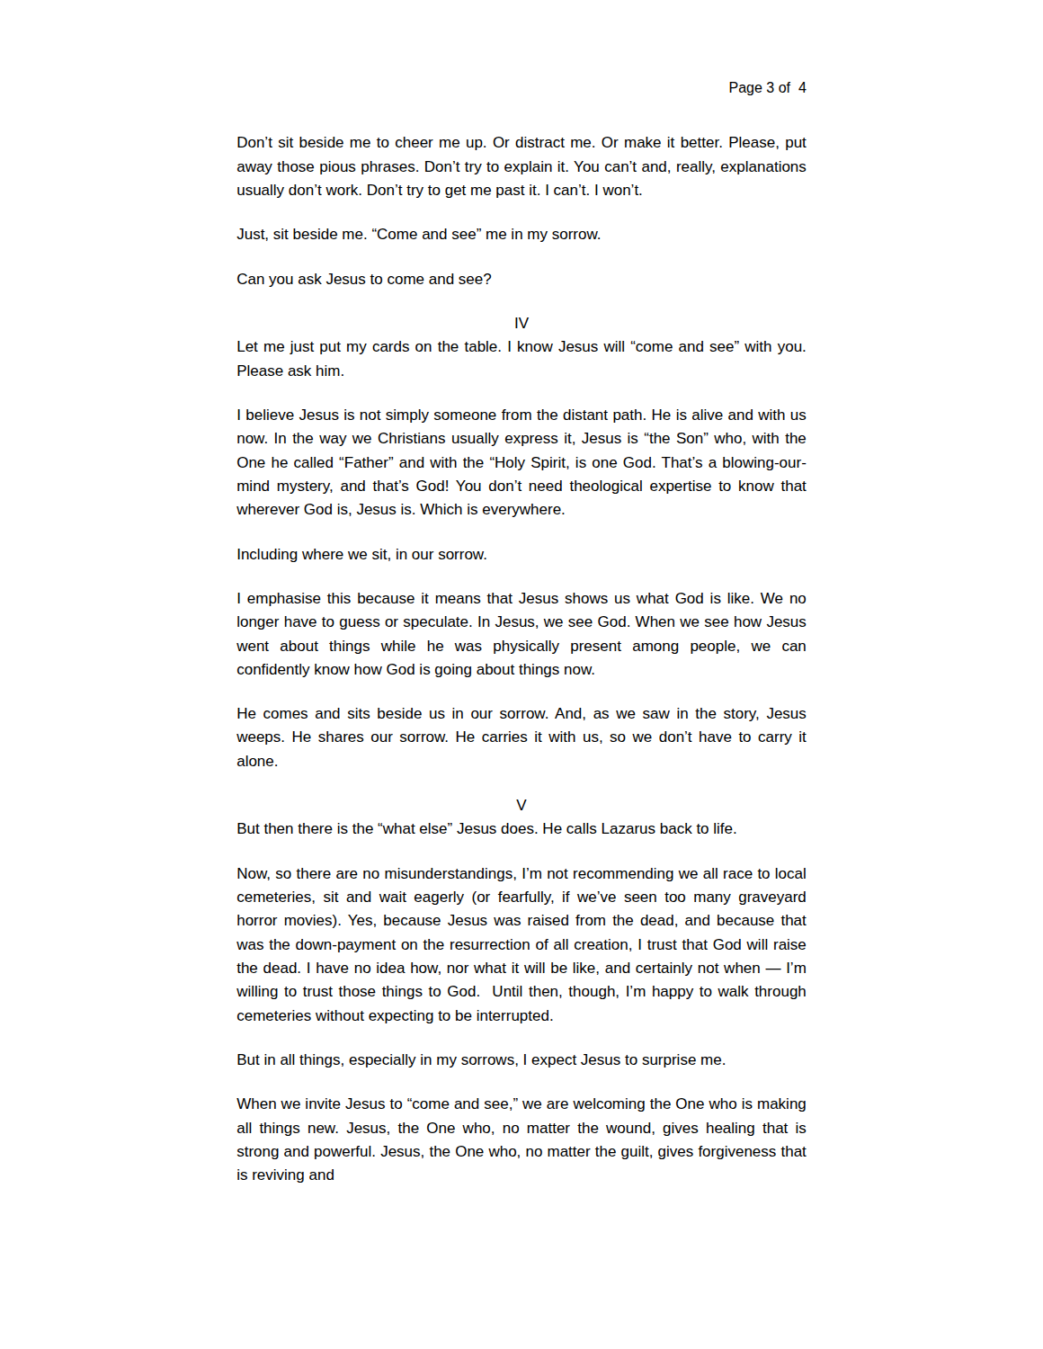Page 3 of 4
Don’t sit beside me to cheer me up. Or distract me. Or make it better. Please, put away those pious phrases. Don’t try to explain it. You can’t and, really, explanations usually don’t work. Don’t try to get me past it. I can’t. I won’t.
Just, sit beside me. “Come and see” me in my sorrow.
Can you ask Jesus to come and see?
IV
Let me just put my cards on the table. I know Jesus will “come and see” with you. Please ask him.
I believe Jesus is not simply someone from the distant path. He is alive and with us now. In the way we Christians usually express it, Jesus is “the Son” who, with the One he called “Father” and with the “Holy Spirit, is one God. That’s a blowing-our-mind mystery, and that’s God! You don’t need theological expertise to know that wherever God is, Jesus is. Which is everywhere.
Including where we sit, in our sorrow.
I emphasise this because it means that Jesus shows us what God is like. We no longer have to guess or speculate. In Jesus, we see God. When we see how Jesus went about things while he was physically present among people, we can confidently know how God is going about things now.
He comes and sits beside us in our sorrow. And, as we saw in the story, Jesus weeps. He shares our sorrow. He carries it with us, so we don’t have to carry it alone.
V
But then there is the “what else” Jesus does. He calls Lazarus back to life.
Now, so there are no misunderstandings, I’m not recommending we all race to local cemeteries, sit and wait eagerly (or fearfully, if we’ve seen too many graveyard horror movies). Yes, because Jesus was raised from the dead, and because that was the down-payment on the resurrection of all creation, I trust that God will raise the dead. I have no idea how, nor what it will be like, and certainly not when — I’m willing to trust those things to God. Until then, though, I’m happy to walk through cemeteries without expecting to be interrupted.
But in all things, especially in my sorrows, I expect Jesus to surprise me.
When we invite Jesus to “come and see,” we are welcoming the One who is making all things new. Jesus, the One who, no matter the wound, gives healing that is strong and powerful. Jesus, the One who, no matter the guilt, gives forgiveness that is reviving and